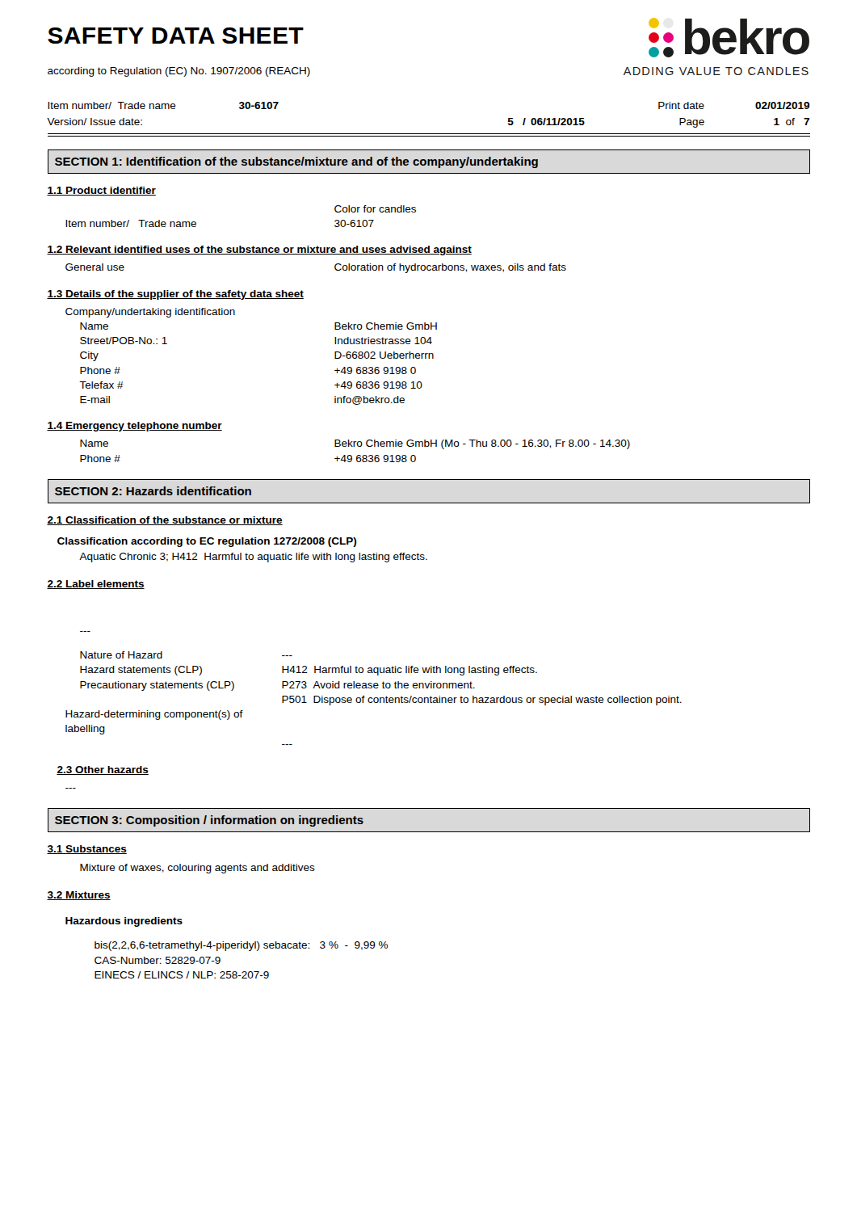SAFETY DATA SHEET
according to Regulation (EC) No. 1907/2006 (REACH)
bekro
ADDING VALUE TO CANDLES
| Item number/ Trade name | 30-6107 | | | Print date | 02/01/2019 |
| Version/ Issue date: | | 5 / | 06/11/2015 | Page | 1 of 7 |
SECTION 1: Identification of the substance/mixture and of the company/undertaking
1.1 Product identifier
Color for candles
Item number/ Trade name
30-6107
1.2 Relevant identified uses of the substance or mixture and uses advised against
General use
Coloration of hydrocarbons, waxes, oils and fats
1.3 Details of the supplier of the safety data sheet
Company/undertaking identification
Name
Bekro Chemie GmbH
Street/POB-No.: 1
Industriestrasse 104
City
D-66802 Ueberherrn
Phone #
+49 6836 9198 0
Telefax #
+49 6836 9198 10
E-mail
info@bekro.de
1.4 Emergency telephone number
Name
Bekro Chemie GmbH (Mo - Thu 8.00 - 16.30, Fr 8.00 - 14.30)
Phone #
+49 6836 9198 0
SECTION 2: Hazards identification
2.1 Classification of the substance or mixture
Classification according to EC regulation 1272/2008 (CLP)
Aquatic Chronic 3; H412 Harmful to aquatic life with long lasting effects.
2.2 Label elements
---
Nature of Hazard
---
Hazard statements (CLP)
H412 Harmful to aquatic life with long lasting effects.
Precautionary statements (CLP)
P273 Avoid release to the environment.
P501 Dispose of contents/container to hazardous or special waste collection point.
Hazard-determining component(s) of labelling
---
2.3 Other hazards
---
SECTION 3: Composition / information on ingredients
3.1 Substances
Mixture of waxes, colouring agents and additives
3.2 Mixtures
Hazardous ingredients
bis(2,2,6,6-tetramethyl-4-piperidyl) sebacate: 3 % - 9,99 %
CAS-Number: 52829-07-9
EINECS / ELINCS / NLP: 258-207-9